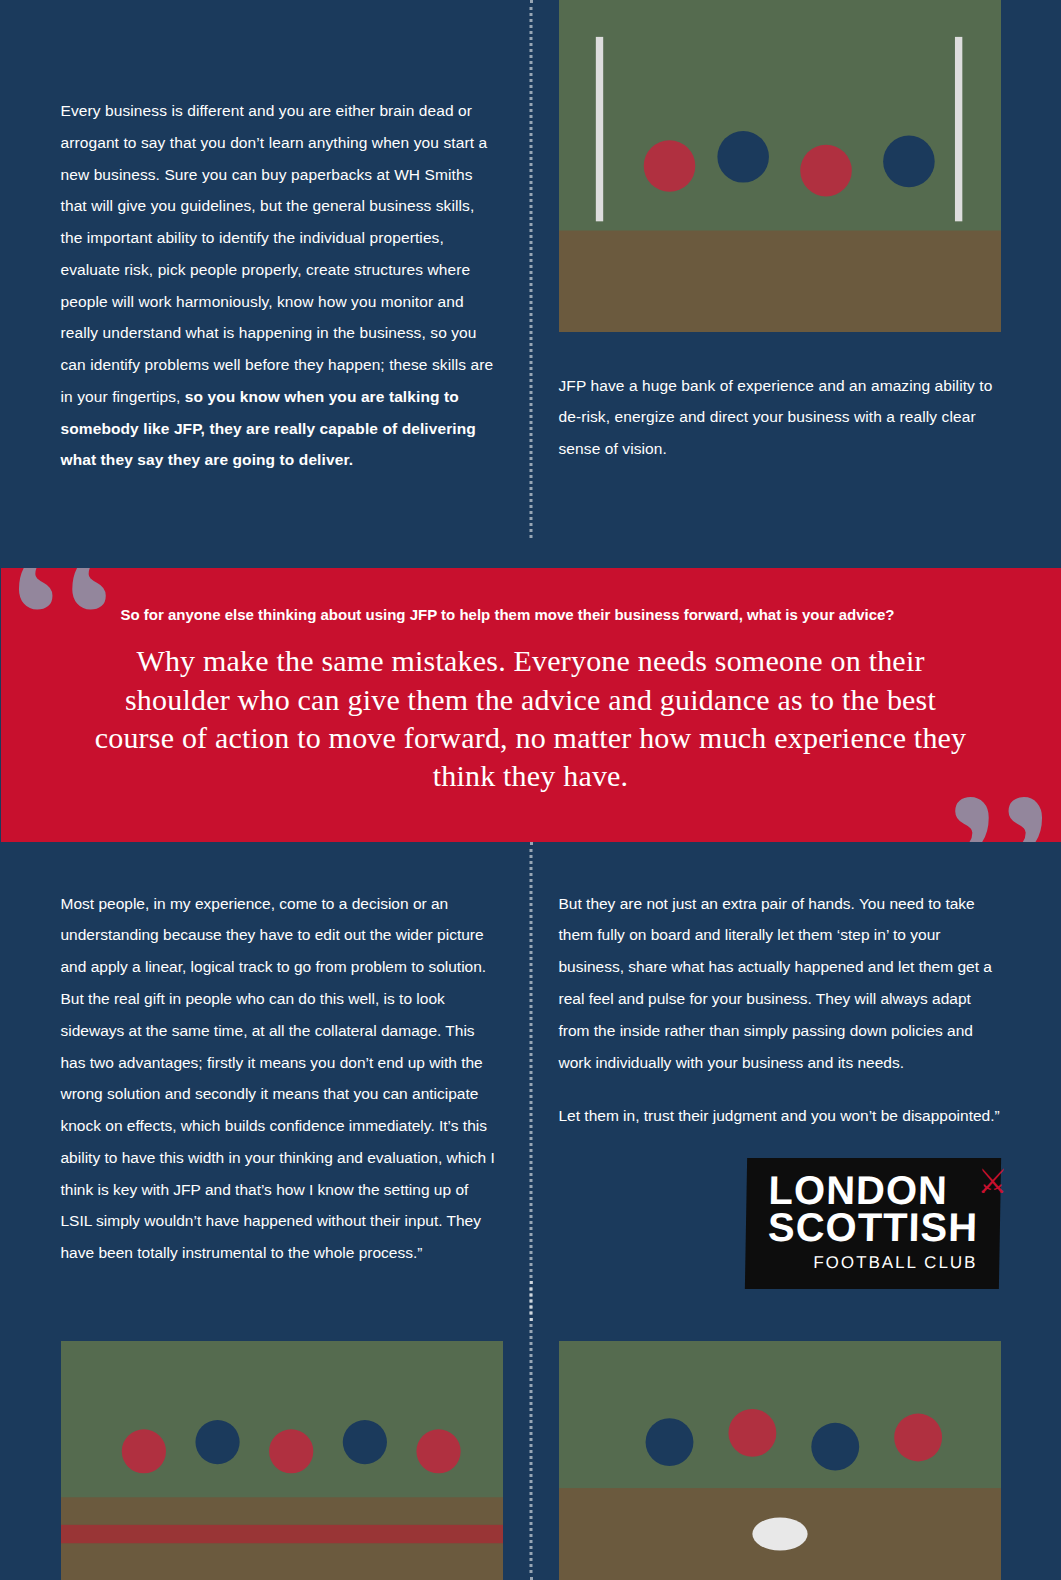Every business is different and you are either brain dead or arrogant to say that you don’t learn anything when you start a new business. Sure you can buy paperbacks at WH Smiths that will give you guidelines, but the general business skills, the important ability to identify the individual properties, evaluate risk, pick people properly, create structures where people will work harmoniously, know how you monitor and really understand what is happening in the business, so you can identify problems well before they happen; these skills are in your fingertips, so you know when you are talking to somebody like JFP, they are really capable of delivering what they say they are going to deliver.
JFP have a huge bank of experience and an amazing ability to de-risk, energize and direct your business with a really clear sense of vision.
“ ”
So for anyone else thinking about using JFP to help them move their business forward, what is your advice?
Why make the same mistakes. Everyone needs someone on their shoulder who can give them the advice and guidance as to the best course of action to move forward, no matter how much experience they think they have.
Most people, in my experience, come to a decision or an understanding because they have to edit out the wider picture and apply a linear, logical track to go from problem to solution. But the real gift in people who can do this well, is to look sideways at the same time, at all the collateral damage. This has two advantages; firstly it means you don’t end up with the wrong solution and secondly it means that you can anticipate knock on effects, which builds confidence immediately. It’s this ability to have this width in your thinking and evaluation, which I think is key with JFP and that’s how I know the setting up of LSIL simply wouldn’t have happened without their input. They have been totally instrumental to the whole process.”
But they are not just an extra pair of hands. You need to take them fully on board and literally let them ‘step in’ to your business, share what has actually happened and let them get a real feel and pulse for your business. They will always adapt from the inside rather than simply passing down policies and work individually with your business and its needs.
Let them in, trust their judgment and you won’t be disappointed.”
⚔ London Scottish Football Club